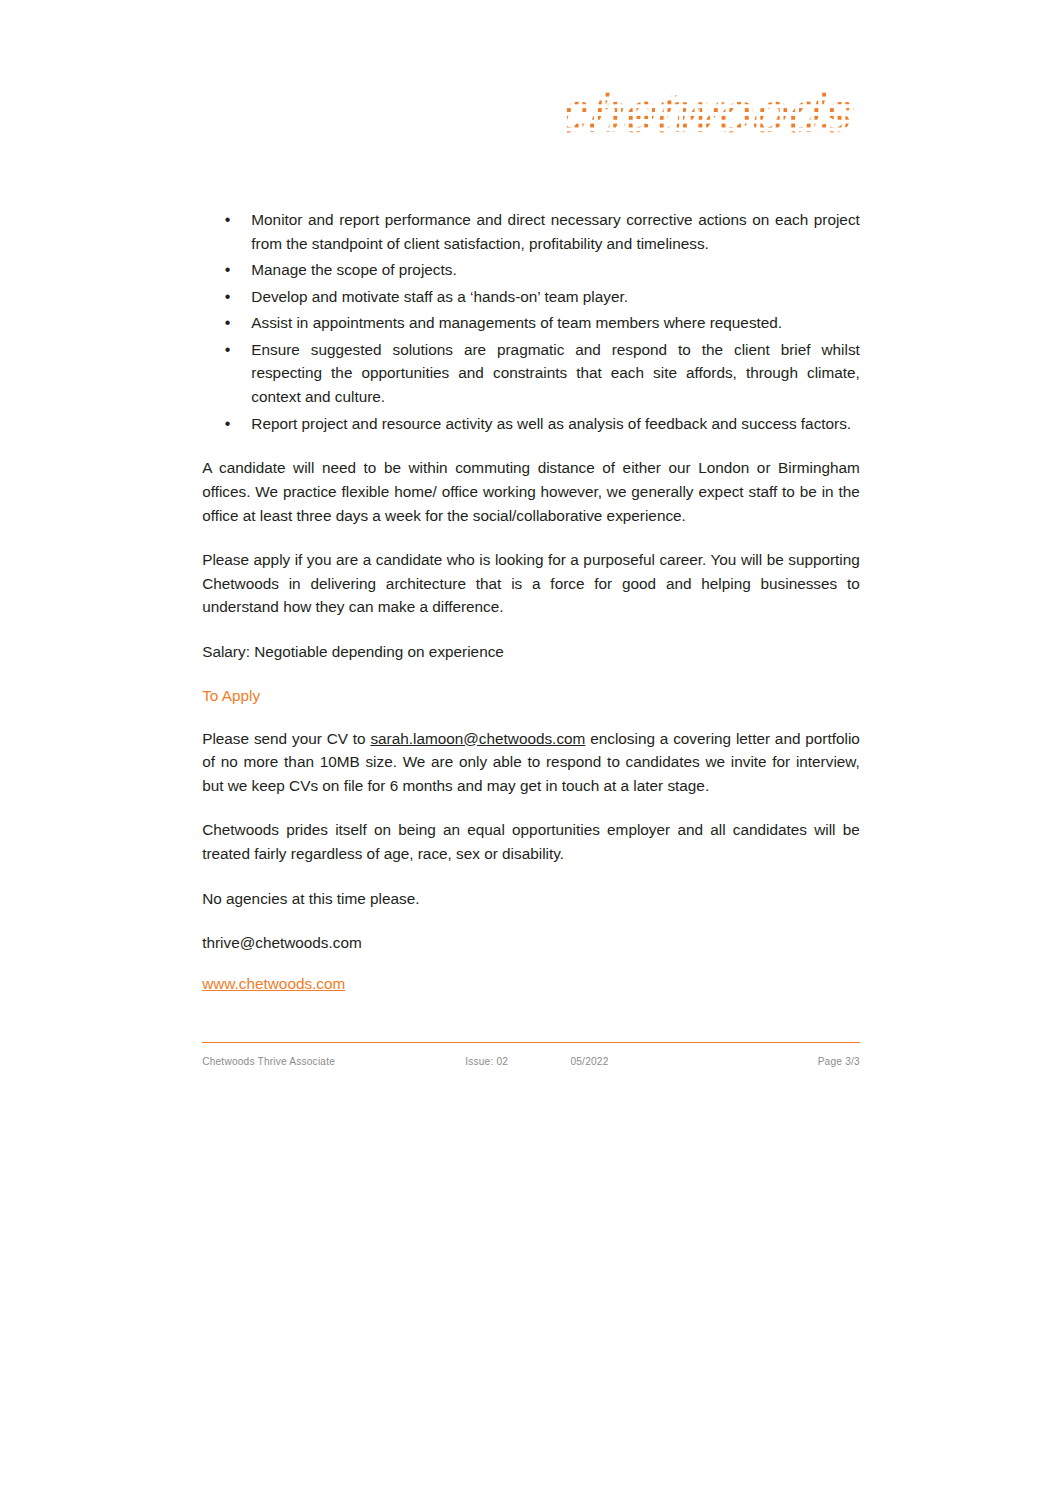Monitor and report performance and direct necessary corrective actions on each project from the standpoint of client satisfaction, profitability and timeliness.
Manage the scope of projects.
Develop and motivate staff as a ‘hands-on’ team player.
Assist in appointments and managements of team members where requested.
Ensure suggested solutions are pragmatic and respond to the client brief whilst respecting the opportunities and constraints that each site affords, through climate, context and culture.
Report project and resource activity as well as analysis of feedback and success factors.
A candidate will need to be within commuting distance of either our London or Birmingham offices. We practice flexible home/ office working however, we generally expect staff to be in the office at least three days a week for the social/collaborative experience.
Please apply if you are a candidate who is looking for a purposeful career. You will be supporting Chetwoods in delivering architecture that is a force for good and helping businesses to understand how they can make a difference.
Salary: Negotiable depending on experience
To Apply
Please send your CV to sarah.lamoon@chetwoods.com enclosing a covering letter and portfolio of no more than 10MB size. We are only able to respond to candidates we invite for interview, but we keep CVs on file for 6 months and may get in touch at a later stage.
Chetwoods prides itself on being an equal opportunities employer and all candidates will be treated fairly regardless of age, race, sex or disability.
No agencies at this time please.
thrive@chetwoods.com
www.chetwoods.com
| Chetwoods Thrive Associate | Issue: 02 | 05/2022 | Page 3/3 |